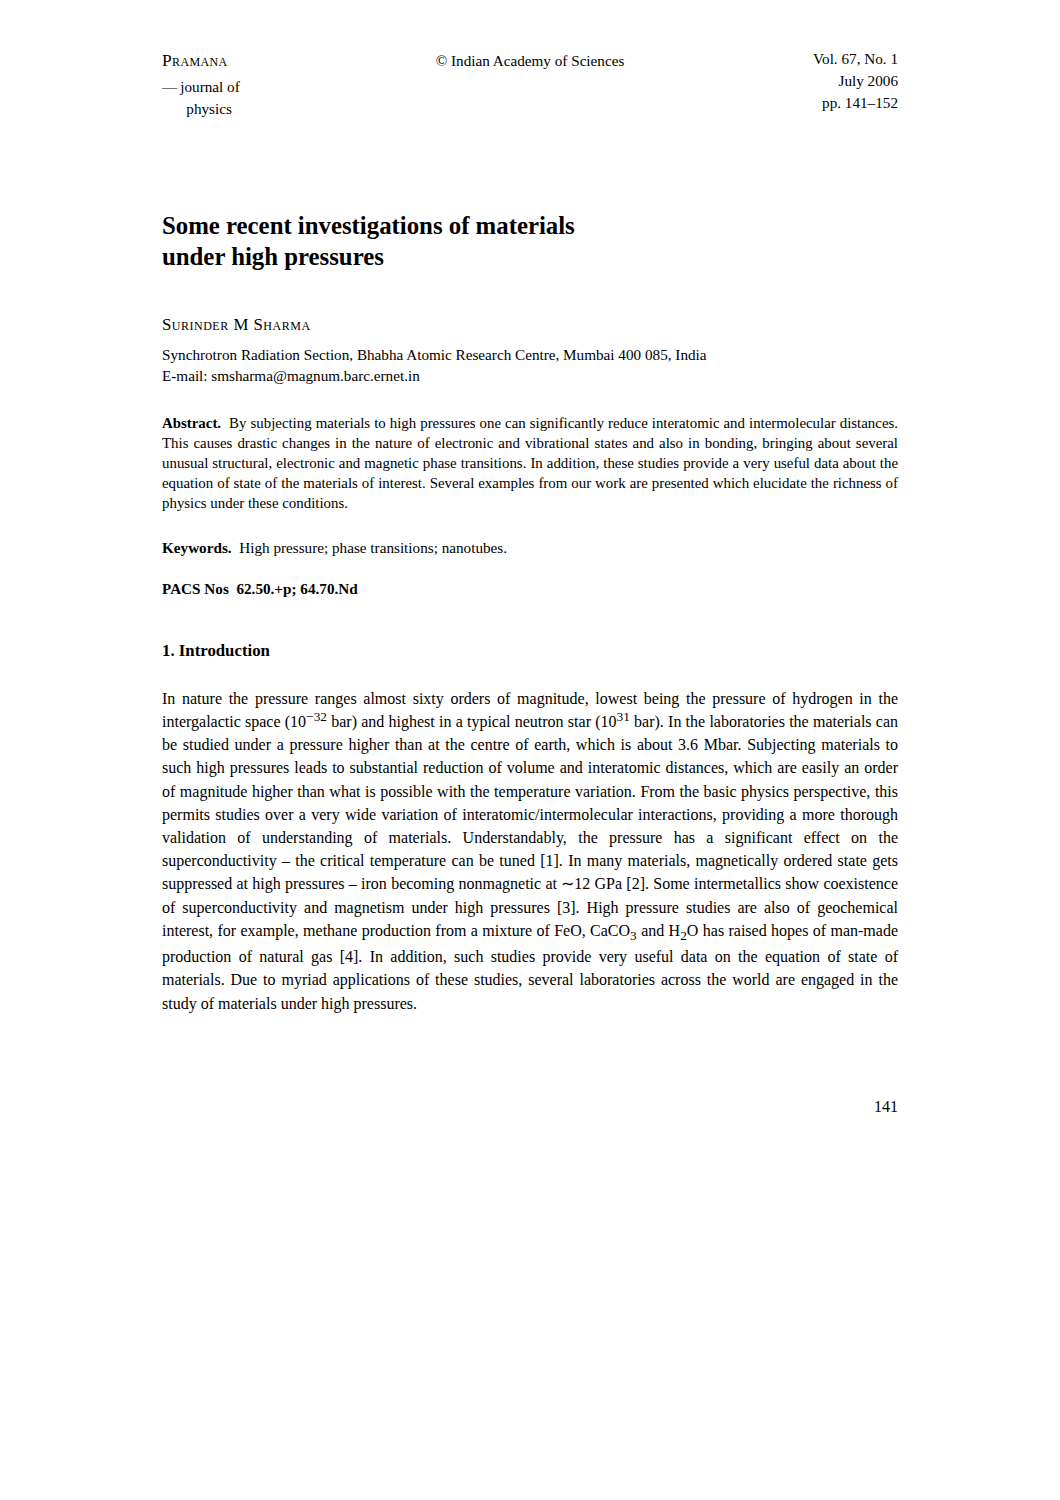Pramana
— journal of physics
© Indian Academy of Sciences
Vol. 67, No. 1
July 2006
pp. 141–152
Some recent investigations of materials
under high pressures
Surinder M Sharma
Synchrotron Radiation Section, Bhabha Atomic Research Centre, Mumbai 400 085, India E-mail: smsharma@magnum.barc.ernet.in
Abstract. By subjecting materials to high pressures one can significantly reduce interatomic and intermolecular distances. This causes drastic changes in the nature of electronic and vibrational states and also in bonding, bringing about several unusual structural, electronic and magnetic phase transitions. In addition, these studies provide a very useful data about the equation of state of the materials of interest. Several examples from our work are presented which elucidate the richness of physics under these conditions.
Keywords. High pressure; phase transitions; nanotubes.
PACS Nos 62.50.+p; 64.70.Nd
1. Introduction
In nature the pressure ranges almost sixty orders of magnitude, lowest being the pressure of hydrogen in the intergalactic space (10−32 bar) and highest in a typical neutron star (1031 bar). In the laboratories the materials can be studied under a pressure higher than at the centre of earth, which is about 3.6 Mbar. Subjecting materials to such high pressures leads to substantial reduction of volume and interatomic distances, which are easily an order of magnitude higher than what is possible with the temperature variation. From the basic physics perspective, this permits studies over a very wide variation of interatomic/intermolecular interactions, providing a more thorough validation of understanding of materials. Understandably, the pressure has a significant effect on the superconductivity – the critical temperature can be tuned [1]. In many materials, magnetically ordered state gets suppressed at high pressures – iron becoming nonmagnetic at ∼12 GPa [2]. Some intermetallics show coexistence of superconductivity and magnetism under high pressures [3]. High pressure studies are also of geochemical interest, for example, methane production from a mixture of FeO, CaCO3 and H2O has raised hopes of man-made production of natural gas [4]. In addition, such studies provide very useful data on the equation of state of materials. Due to myriad applications of these studies, several laboratories across the world are engaged in the study of materials under high pressures.
141